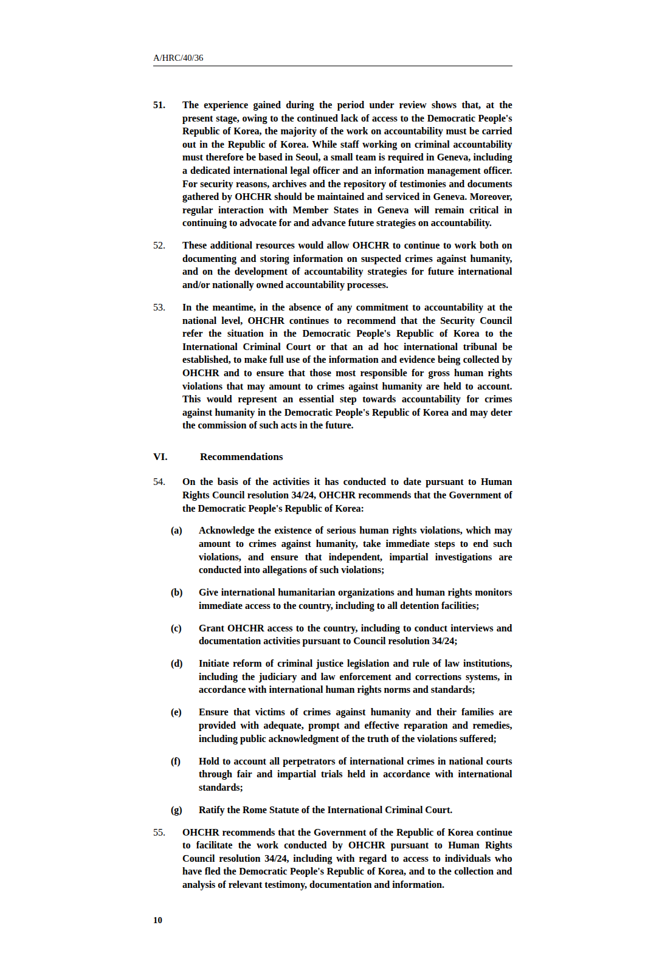A/HRC/40/36
51.
The experience gained during the period under review shows that, at the present stage, owing to the continued lack of access to the Democratic People's Republic of Korea, the majority of the work on accountability must be carried out in the Republic of Korea. While staff working on criminal accountability must therefore be based in Seoul, a small team is required in Geneva, including a dedicated international legal officer and an information management officer. For security reasons, archives and the repository of testimonies and documents gathered by OHCHR should be maintained and serviced in Geneva. Moreover, regular interaction with Member States in Geneva will remain critical in continuing to advocate for and advance future strategies on accountability.
52.
These additional resources would allow OHCHR to continue to work both on documenting and storing information on suspected crimes against humanity, and on the development of accountability strategies for future international and/or nationally owned accountability processes.
53.
In the meantime, in the absence of any commitment to accountability at the national level, OHCHR continues to recommend that the Security Council refer the situation in the Democratic People's Republic of Korea to the International Criminal Court or that an ad hoc international tribunal be established, to make full use of the information and evidence being collected by OHCHR and to ensure that those most responsible for gross human rights violations that may amount to crimes against humanity are held to account. This would represent an essential step towards accountability for crimes against humanity in the Democratic People's Republic of Korea and may deter the commission of such acts in the future.
VI. Recommendations
54.
On the basis of the activities it has conducted to date pursuant to Human Rights Council resolution 34/24, OHCHR recommends that the Government of the Democratic People's Republic of Korea:
(a)
Acknowledge the existence of serious human rights violations, which may amount to crimes against humanity, take immediate steps to end such violations, and ensure that independent, impartial investigations are conducted into allegations of such violations;
(b)
Give international humanitarian organizations and human rights monitors immediate access to the country, including to all detention facilities;
(c)
Grant OHCHR access to the country, including to conduct interviews and documentation activities pursuant to Council resolution 34/24;
(d)
Initiate reform of criminal justice legislation and rule of law institutions, including the judiciary and law enforcement and corrections systems, in accordance with international human rights norms and standards;
(e)
Ensure that victims of crimes against humanity and their families are provided with adequate, prompt and effective reparation and remedies, including public acknowledgment of the truth of the violations suffered;
(f)
Hold to account all perpetrators of international crimes in national courts through fair and impartial trials held in accordance with international standards;
(g)
Ratify the Rome Statute of the International Criminal Court.
55.
OHCHR recommends that the Government of the Republic of Korea continue to facilitate the work conducted by OHCHR pursuant to Human Rights Council resolution 34/24, including with regard to access to individuals who have fled the Democratic People's Republic of Korea, and to the collection and analysis of relevant testimony, documentation and information.
10